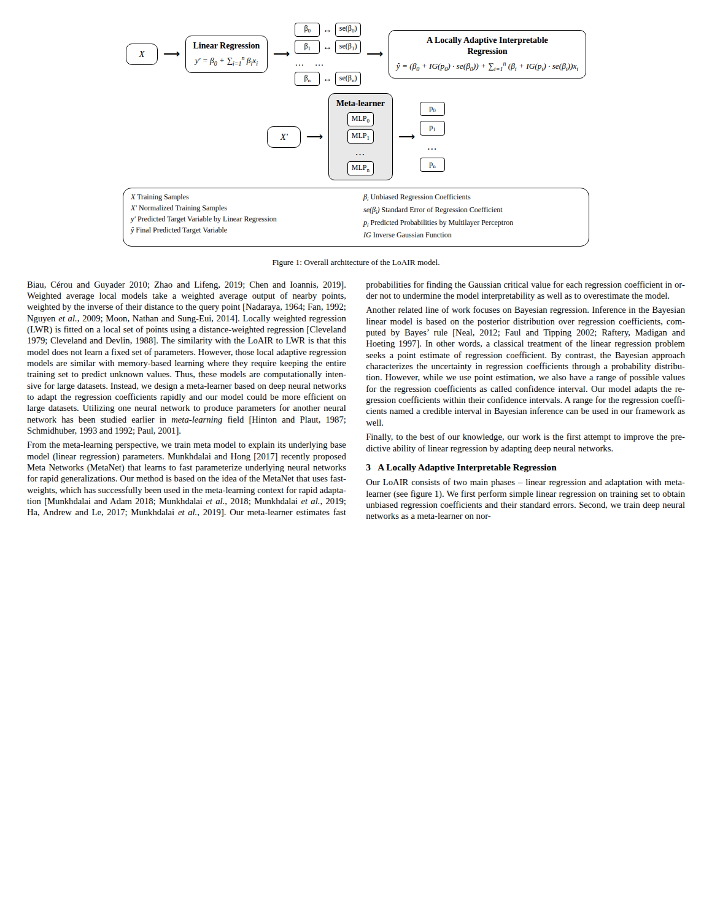X
⟶
Linear Regression
y′ = β0 + ∑i=1 n βixi
⟶
β0
↔
se(β0)
β1
↔
se(β1)
… …
βn
↔
se(βn)
⟶
A Locally Adaptive Interpretable
Regression
ŷ = (β0 + IG(p0) · se(β0)) + ∑i=1 n (βi + IG(pi) · se(βi))xi
X′
⟶
Meta-learner
MLP0
MLP1
…
MLPn
⟶
p0
p1
…
pn
X Training Samples
X′ Normalized Training Samples
y′ Predicted Target Variable by Linear Regression
ŷ Final Predicted Target Variable
βi Unbiased Regression Coefficients
se(βi) Standard Error of Regression Coefficient
pi Predicted Probabilities by Multilayer Perceptron
IG Inverse Gaussian Function
Figure 1: Overall architecture of the LoAIR model.
Biau, Cérou and Guyader 2010; Zhao and Lifeng, 2019; Chen and Ioannis, 2019]. Weighted average local models take a weighted average output of nearby points, weighted by the inverse of their distance to the query point [Nadaraya, 1964; Fan, 1992; Nguyen et al., 2009; Moon, Nathan and Sung-Eui, 2014]. Locally weighted regression (LWR) is fitted on a local set of points using a distance-weighted regression [Cleveland 1979; Cleveland and Devlin, 1988]. The similarity with the LoAIR to LWR is that this model does not learn a fixed set of parameters. However, those local adaptive regression models are similar with memory-based learning where they require keeping the entire training set to predict unknown values. Thus, these models are computationally intensive for large datasets. Instead, we design a meta-learner based on deep neural networks to adapt the regression coefficients rapidly and our model could be more efficient on large datasets. Utilizing one neural network to produce parameters for another neural network has been studied earlier in meta-learning field [Hinton and Plaut, 1987; Schmidhuber, 1993 and 1992; Paul, 2001].
From the meta-learning perspective, we train meta model to explain its underlying base model (linear regression) parameters. Munkhdalai and Hong [2017] recently proposed Meta Networks (MetaNet) that learns to fast parameterize underlying neural networks for rapid generalizations. Our method is based on the idea of the MetaNet that uses fast-weights, which has successfully been used in the meta-learning context for rapid adaptation [Munkhdalai and Adam 2018; Munkhdalai et al., 2018; Munkhdalai et al., 2019; Ha, Andrew and Le, 2017; Munkhdalai et al., 2019]. Our meta-learner estimates fast probabilities for finding the Gaussian critical value for each regression coefficient in order not to undermine the model interpretability as well as to overestimate the model.
Another related line of work focuses on Bayesian regression. Inference in the Bayesian linear model is based on the posterior distribution over regression coefficients, computed by Bayes’ rule [Neal, 2012; Faul and Tipping 2002; Raftery, Madigan and Hoeting 1997]. In other words, a classical treatment of the linear regression problem seeks a point estimate of regression coefficient. By contrast, the Bayesian approach characterizes the uncertainty in regression coefficients through a probability distribution. However, while we use point estimation, we also have a range of possible values for the regression coefficients as called confidence interval. Our model adapts the regression coefficients within their confidence intervals. A range for the regression coefficients named a credible interval in Bayesian inference can be used in our framework as well.
Finally, to the best of our knowledge, our work is the first attempt to improve the predictive ability of linear regression by adapting deep neural networks.
3 A Locally Adaptive Interpretable Regression
Our LoAIR consists of two main phases – linear regression and adaptation with meta-learner (see figure 1). We first perform simple linear regression on training set to obtain unbiased regression coefficients and their standard errors. Second, we train deep neural networks as a meta-learner on nor-